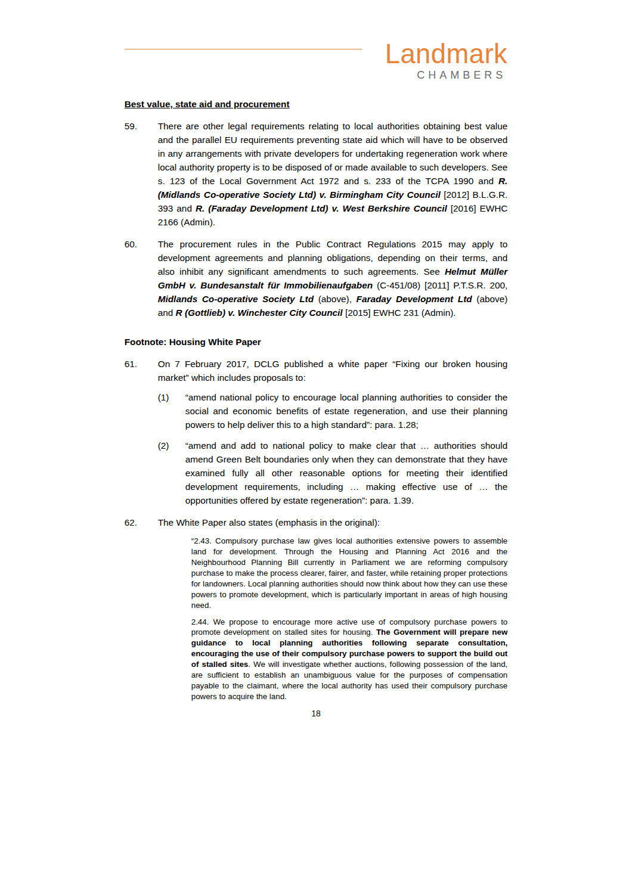Landmark CHAMBERS
Best value, state aid and procurement
59. There are other legal requirements relating to local authorities obtaining best value and the parallel EU requirements preventing state aid which will have to be observed in any arrangements with private developers for undertaking regeneration work where local authority property is to be disposed of or made available to such developers. See s. 123 of the Local Government Act 1972 and s. 233 of the TCPA 1990 and R. (Midlands Co-operative Society Ltd) v. Birmingham City Council [2012] B.L.G.R. 393 and R. (Faraday Development Ltd) v. West Berkshire Council [2016] EWHC 2166 (Admin).
60. The procurement rules in the Public Contract Regulations 2015 may apply to development agreements and planning obligations, depending on their terms, and also inhibit any significant amendments to such agreements. See Helmut Müller GmbH v. Bundesanstalt für Immobilienaufgaben (C-451/08) [2011] P.T.S.R. 200, Midlands Co-operative Society Ltd (above), Faraday Development Ltd (above) and R (Gottlieb) v. Winchester City Council [2015] EWHC 231 (Admin).
Footnote: Housing White Paper
61. On 7 February 2017, DCLG published a white paper “Fixing our broken housing market” which includes proposals to:
(1) “amend national policy to encourage local planning authorities to consider the social and economic benefits of estate regeneration, and use their planning powers to help deliver this to a high standard”: para. 1.28;
(2) “amend and add to national policy to make clear that … authorities should amend Green Belt boundaries only when they can demonstrate that they have examined fully all other reasonable options for meeting their identified development requirements, including … making effective use of … the opportunities offered by estate regeneration”: para. 1.39.
62. The White Paper also states (emphasis in the original):
“2.43. Compulsory purchase law gives local authorities extensive powers to assemble land for development. Through the Housing and Planning Act 2016 and the Neighbourhood Planning Bill currently in Parliament we are reforming compulsory purchase to make the process clearer, fairer, and faster, while retaining proper protections for landowners. Local planning authorities should now think about how they can use these powers to promote development, which is particularly important in areas of high housing need.
2.44. We propose to encourage more active use of compulsory purchase powers to promote development on stalled sites for housing. The Government will prepare new guidance to local planning authorities following separate consultation, encouraging the use of their compulsory purchase powers to support the build out of stalled sites. We will investigate whether auctions, following possession of the land, are sufficient to establish an unambiguous value for the purposes of compensation payable to the claimant, where the local authority has used their compulsory purchase powers to acquire the land.
18